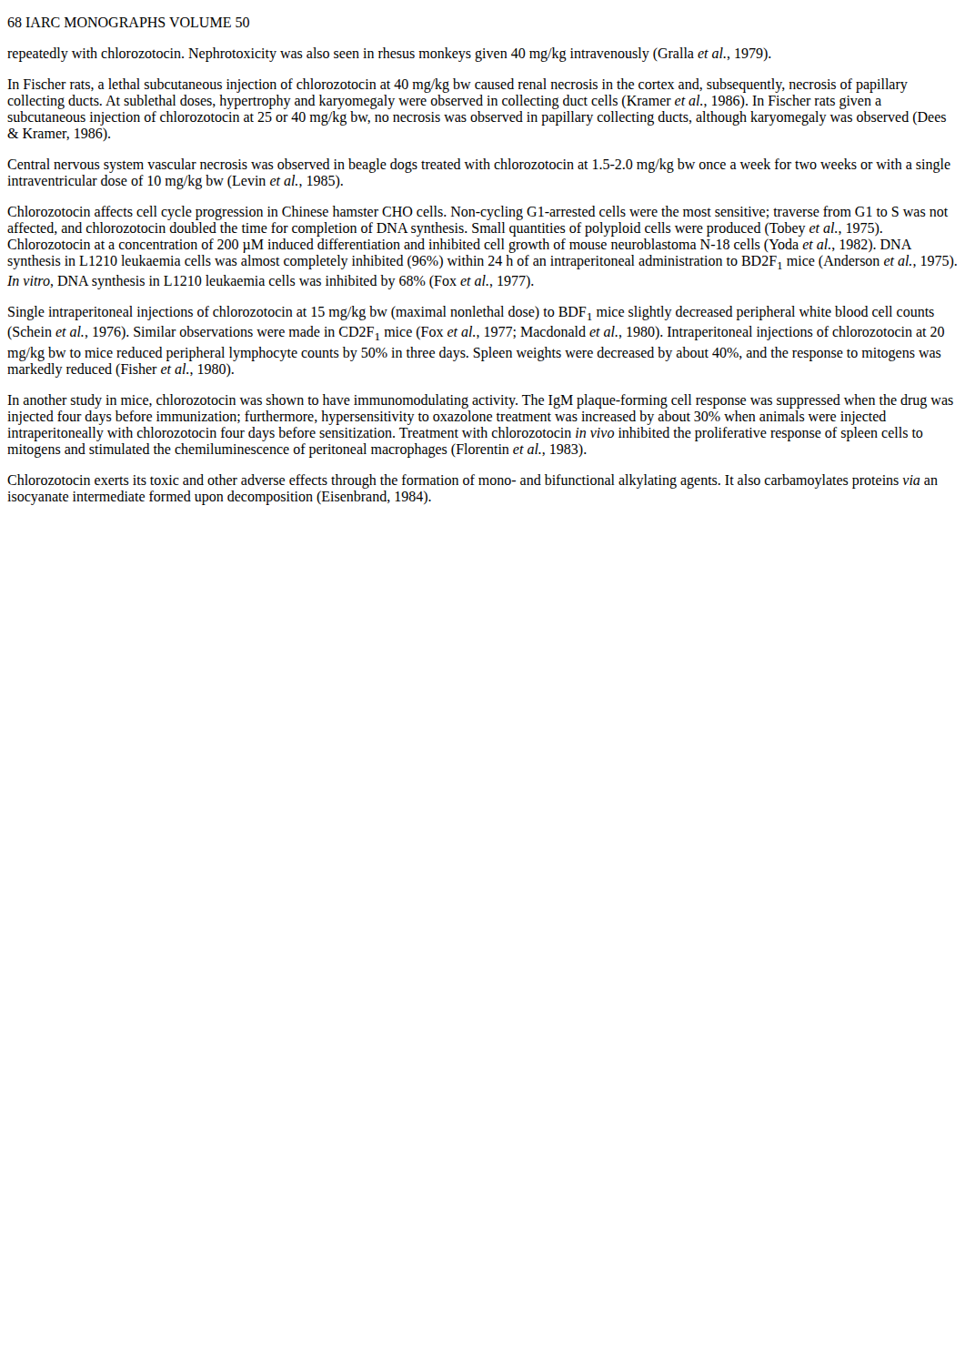68 IARC MONOGRAPHS VOLUME 50
repeatedly with chlorozotocin. Nephrotoxicity was also seen in rhesus monkeys given 40 mg/kg intravenously (Gralla et al., 1979).
In Fischer rats, a lethal subcutaneous injection of chlorozotocin at 40 mg/kg bw caused renal necrosis in the cortex and, subsequently, necrosis of papillary collecting ducts. At sublethal doses, hypertrophy and karyomegaly were observed in collecting duct cells (Kramer et al., 1986). In Fischer rats given a subcutaneous injection of chlorozotocin at 25 or 40 mg/kg bw, no necrosis was observed in papillary collecting ducts, although karyomegaly was observed (Dees & Kramer, 1986).
Central nervous system vascular necrosis was observed in beagle dogs treated with chlorozotocin at 1.5-2.0 mg/kg bw once a week for two weeks or with a single intraventricular dose of 10 mg/kg bw (Levin et al., 1985).
Chlorozotocin affects cell cycle progression in Chinese hamster CHO cells. Non-cycling G1-arrested cells were the most sensitive; traverse from G1 to S was not affected, and chlorozotocin doubled the time for completion of DNA synthesis. Small quantities of polyploid cells were produced (Tobey et al., 1975). Chlorozotocin at a concentration of 200 µM induced differentiation and inhibited cell growth of mouse neuroblastoma N-18 cells (Yoda et al., 1982). DNA synthesis in L1210 leukaemia cells was almost completely inhibited (96%) within 24 h of an intraperitoneal administration to BD2F1 mice (Anderson et al., 1975). In vitro, DNA synthesis in L1210 leukaemia cells was inhibited by 68% (Fox et al., 1977).
Single intraperitoneal injections of chlorozotocin at 15 mg/kg bw (maximal nonlethal dose) to BDF1 mice slightly decreased peripheral white blood cell counts (Schein et al., 1976). Similar observations were made in CD2F1 mice (Fox et al., 1977; Macdonald et al., 1980). Intraperitoneal injections of chlorozotocin at 20 mg/kg bw to mice reduced peripheral lymphocyte counts by 50% in three days. Spleen weights were decreased by about 40%, and the response to mitogens was markedly reduced (Fisher et al., 1980).
In another study in mice, chlorozotocin was shown to have immunomodulating activity. The IgM plaque-forming cell response was suppressed when the drug was injected four days before immunization; furthermore, hypersensitivity to oxazolone treatment was increased by about 30% when animals were injected intraperitoneally with chlorozotocin four days before sensitization. Treatment with chlorozotocin in vivo inhibited the proliferative response of spleen cells to mitogens and stimulated the chemiluminescence of peritoneal macrophages (Florentin et al., 1983).
Chlorozotocin exerts its toxic and other adverse effects through the formation of mono- and bifunctional alkylating agents. It also carbamoylates proteins via an isocyanate intermediate formed upon decomposition (Eisenbrand, 1984).